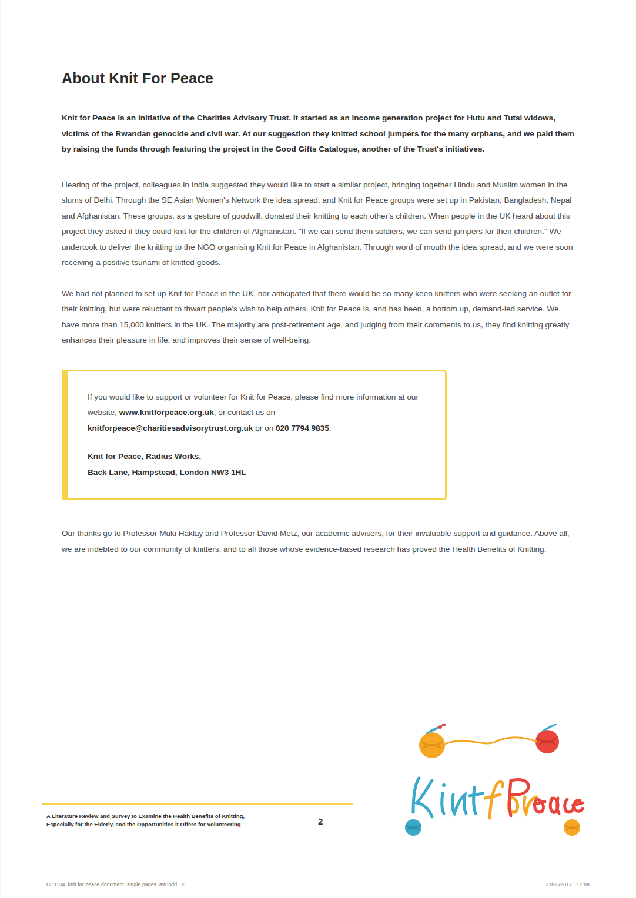About Knit For Peace
Knit for Peace is an initiative of the Charities Advisory Trust. It started as an income generation project for Hutu and Tutsi widows, victims of the Rwandan genocide and civil war. At our suggestion they knitted school jumpers for the many orphans, and we paid them by raising the funds through featuring the project in the Good Gifts Catalogue, another of the Trust's initiatives.
Hearing of the project, colleagues in India suggested they would like to start a similar project, bringing together Hindu and Muslim women in the slums of Delhi. Through the SE Asian Women's Network the idea spread, and Knit for Peace groups were set up in Pakistan, Bangladesh, Nepal and Afghanistan. These groups, as a gesture of goodwill, donated their knitting to each other's children. When people in the UK heard about this project they asked if they could knit for the children of Afghanistan. "If we can send them soldiers, we can send jumpers for their children." We undertook to deliver the knitting to the NGO organising Knit for Peace in Afghanistan. Through word of mouth the idea spread, and we were soon receiving a positive tsunami of knitted goods.
We had not planned to set up Knit for Peace in the UK, nor anticipated that there would be so many keen knitters who were seeking an outlet for their knitting, but were reluctant to thwart people's wish to help others. Knit for Peace is, and has been, a bottom up, demand-led service. We have more than 15,000 knitters in the UK. The majority are post-retirement age, and judging from their comments to us, they find knitting greatly enhances their pleasure in life, and improves their sense of well-being.
If you would like to support or volunteer for Knit for Peace, please find more information at our website, www.knitforpeace.org.uk, or contact us on knitforpeace@charitiesadvisorytrust.org.uk or on 020 7794 9835.
Knit for Peace, Radius Works,
Back Lane, Hampstead, London NW3 1HL
Our thanks go to Professor Muki Haklay and Professor David Metz, our academic advisers, for their invaluable support and guidance. Above all, we are indebted to our community of knitters, and to all those whose evidence-based research has proved the Health Benefits of Knitting.
A Literature Review and Survey to Examine the Health Benefits of Knitting,
Especially for the Elderly, and the Opportunities it Offers for Volunteering
2
CC1134_knit for peace document_single pages_aw.indd 2
31/03/2017 17:09